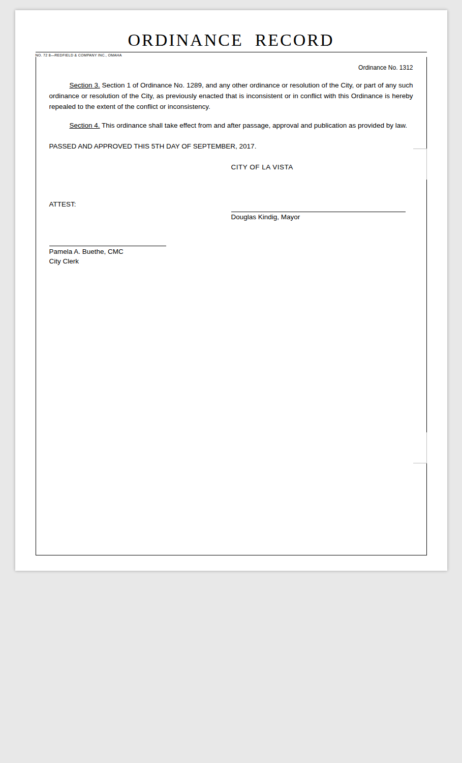ORDINANCE RECORD
No. 72 8—Redfield & Company Inc., Omaha
Ordinance No. 1312
Section 3. Section 1 of Ordinance No. 1289, and any other ordinance or resolution of the City, or part of any such ordinance or resolution of the City, as previously enacted that is inconsistent or in conflict with this Ordinance is hereby repealed to the extent of the conflict or inconsistency.
Section 4. This ordinance shall take effect from and after passage, approval and publication as provided by law.
PASSED AND APPROVED THIS 5TH DAY OF SEPTEMBER, 2017.
CITY OF LA VISTA
​
Douglas Kindig, Mayor
ATTEST:
​
Pamela A. Buethe, CMC
City Clerk